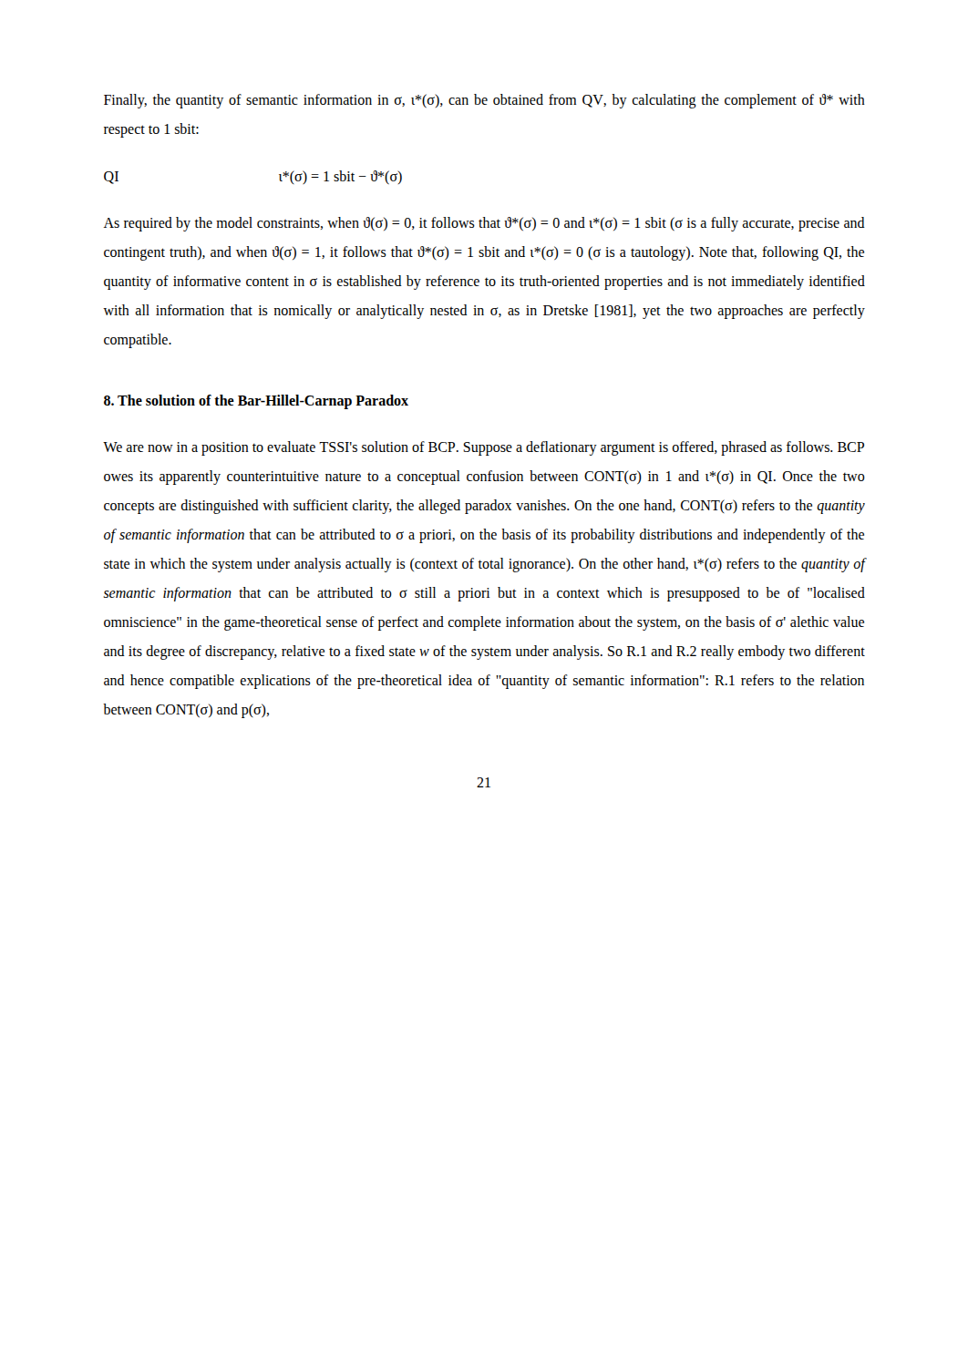Finally, the quantity of semantic information in σ, ι*(σ), can be obtained from QV, by calculating the complement of ϑ* with respect to 1 sbit:
QI
ι*(σ) = 1 sbit − ϑ*(σ)
As required by the model constraints, when ϑ(σ) = 0, it follows that ϑ*(σ) = 0 and ι*(σ) = 1 sbit (σ is a fully accurate, precise and contingent truth), and when ϑ(σ) = 1, it follows that ϑ*(σ) = 1 sbit and ι*(σ) = 0 (σ is a tautology). Note that, following QI, the quantity of informative content in σ is established by reference to its truth-oriented properties and is not immediately identified with all information that is nomically or analytically nested in σ, as in Dretske [1981], yet the two approaches are perfectly compatible.
8. The solution of the Bar-Hillel-Carnap Paradox
We are now in a position to evaluate TSSI's solution of BCP. Suppose a deflationary argument is offered, phrased as follows. BCP owes its apparently counterintuitive nature to a conceptual confusion between CONT(σ) in 1 and ι*(σ) in QI. Once the two concepts are distinguished with sufficient clarity, the alleged paradox vanishes. On the one hand, CONT(σ) refers to the quantity of semantic information that can be attributed to σ a priori, on the basis of its probability distributions and independently of the state in which the system under analysis actually is (context of total ignorance). On the other hand, ι*(σ) refers to the quantity of semantic information that can be attributed to σ still a priori but in a context which is presupposed to be of "localised omniscience" in the game-theoretical sense of perfect and complete information about the system, on the basis of σ' alethic value and its degree of discrepancy, relative to a fixed state w of the system under analysis. So R.1 and R.2 really embody two different and hence compatible explications of the pre-theoretical idea of "quantity of semantic information": R.1 refers to the relation between CONT(σ) and p(σ),
21